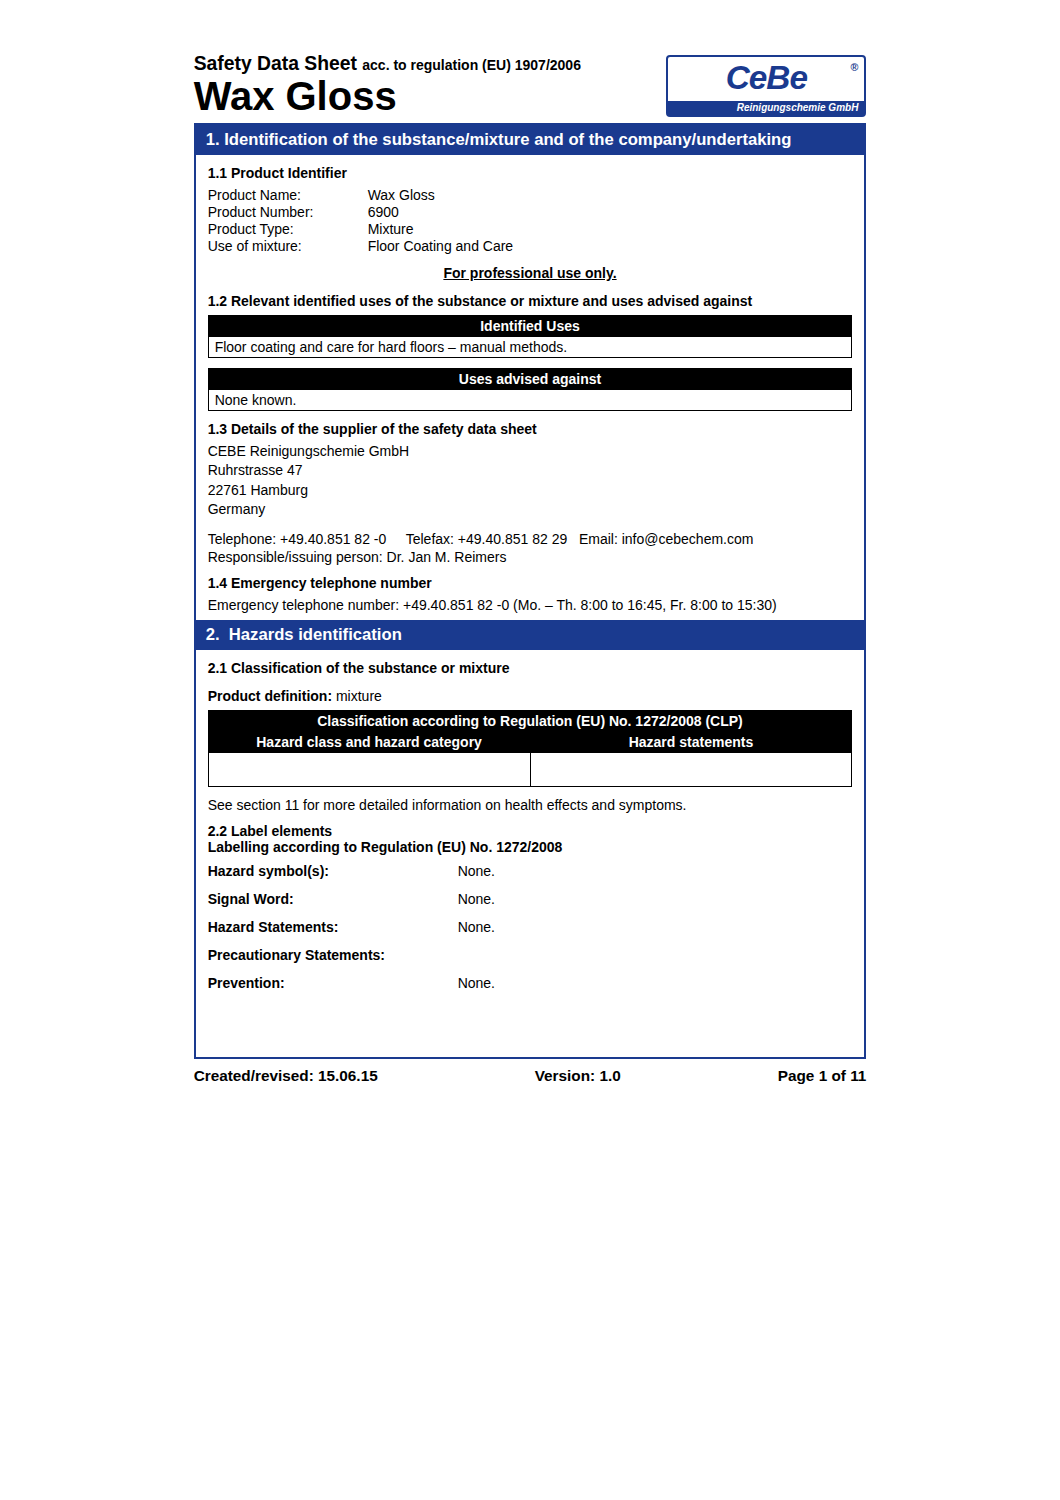Safety Data Sheet acc. to regulation (EU) 1907/2006
Wax Gloss
CeBe
®
Reinigungschemie GmbH
1. Identification of the substance/mixture and of the company/undertaking
1.1 Product Identifier
| Product Name: | Wax Gloss |
| Product Number: | 6900 |
| Product Type: | Mixture |
| Use of mixture: | Floor Coating and Care |
For professional use only.
1.2 Relevant identified uses of the substance or mixture and uses advised against
| Identified Uses |
| --- |
| Floor coating and care for hard floors – manual methods. |
| Uses advised against |
| --- |
| None known. |
1.3 Details of the supplier of the safety data sheet
CEBE Reinigungschemie GmbH
Ruhrstrasse 47
22761 Hamburg
Germany
Telephone: +49.40.851 82 -0 Telefax: +49.40.851 82 29 Email: info@cebechem.com
Responsible/issuing person: Dr. Jan M. Reimers
1.4 Emergency telephone number
Emergency telephone number: +49.40.851 82 -0 (Mo. – Th. 8:00 to 16:45, Fr. 8:00 to 15:30)
2. Hazards identification
2.1 Classification of the substance or mixture
Product definition: mixture
| Classification according to Regulation (EU) No. 1272/2008 (CLP) |
| --- |
| Hazard class and hazard category | Hazard statements |
See section 11 for more detailed information on health effects and symptoms.
2.2 Label elements
Labelling according to Regulation (EU) No. 1272/2008
| Hazard symbol(s): | None. |
| Signal Word: | None. |
| Hazard Statements: | None. |
| Precautionary Statements: | |
| Prevention: | None. |
Created/revised: 15.06.15 Version: 1.0 Page 1 of 11